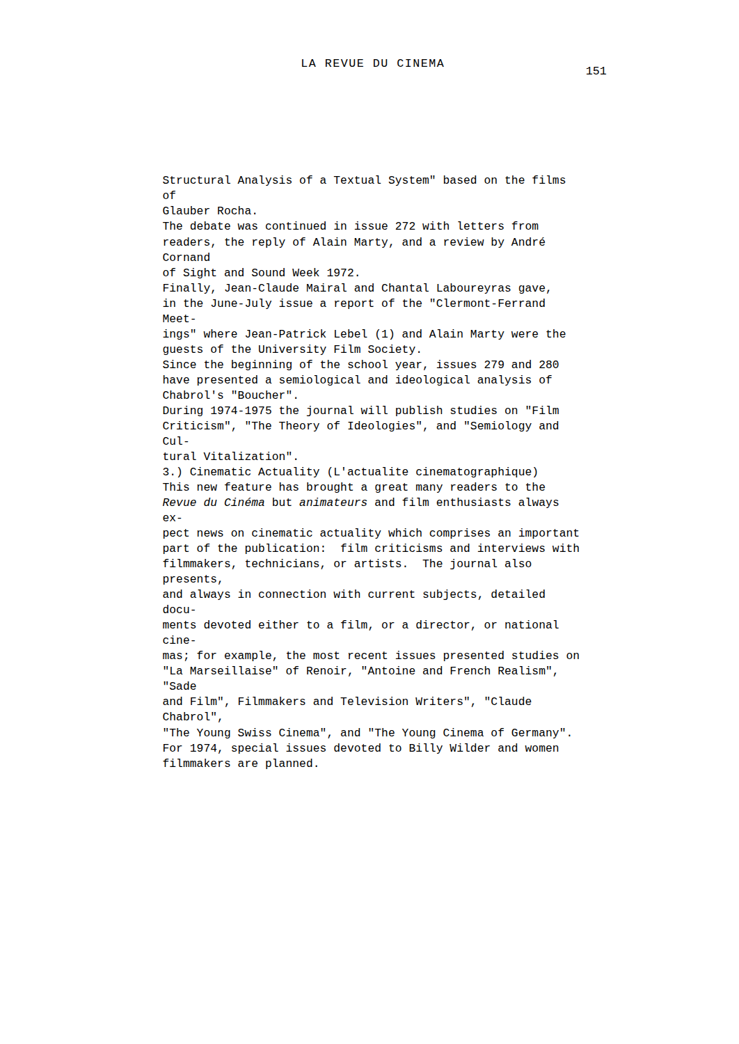LA REVUE DU CINEMA 151
Structural Analysis of a Textual System" based on the films of
Glauber Rocha.
The debate was continued in issue 272 with letters from
readers, the reply of Alain Marty, and a review by André Cornand
of Sight and Sound Week 1972.
Finally, Jean-Claude Mairal and Chantal Laboureyras gave,
in the June-July issue a report of the "Clermont-Ferrand Meet-
ings" where Jean-Patrick Lebel (1) and Alain Marty were the
guests of the University Film Society.
Since the beginning of the school year, issues 279 and 280
have presented a semiological and ideological analysis of
Chabrol's "Boucher".
During 1974-1975 the journal will publish studies on "Film
Criticism", "The Theory of Ideologies", and "Semiology and Cul-
tural Vitalization".
3.) Cinematic Actuality (L'actualite cinematographique)
This new feature has brought a great many readers to the
Revue du Cinéma but animateurs and film enthusiasts always ex-
pect news on cinematic actuality which comprises an important
part of the publication: film criticisms and interviews with
filmmakers, technicians, or artists. The journal also presents,
and always in connection with current subjects, detailed docu-
ments devoted either to a film, or a director, or national cine-
mas; for example, the most recent issues presented studies on
"La Marseillaise" of Renoir, "Antoine and French Realism", "Sade
and Film", Filmmakers and Television Writers", "Claude Chabrol",
"The Young Swiss Cinema", and "The Young Cinema of Germany".
For 1974, special issues devoted to Billy Wilder and women
filmmakers are planned.